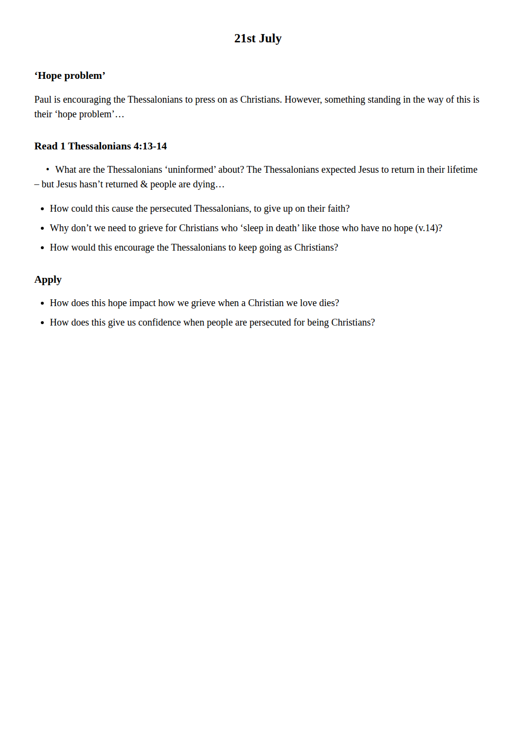21st July
‘Hope problem’
Paul is encouraging the Thessalonians to press on as Christians. However, something standing in the way of this is their ‘hope problem’…
Read 1 Thessalonians 4:13-14
What are the Thessalonians ‘uninformed’ about? The Thessalonians expected Jesus to return in their lifetime – but Jesus hasn’t returned & people are dying…
How could this cause the persecuted Thessalonians, to give up on their faith?
Why don’t we need to grieve for Christians who ‘sleep in death’ like those who have no hope (v.14)?
How would this encourage the Thessalonians to keep going as Christians?
Apply
How does this hope impact how we grieve when a Christian we love dies?
How does this give us confidence when people are persecuted for being Christians?